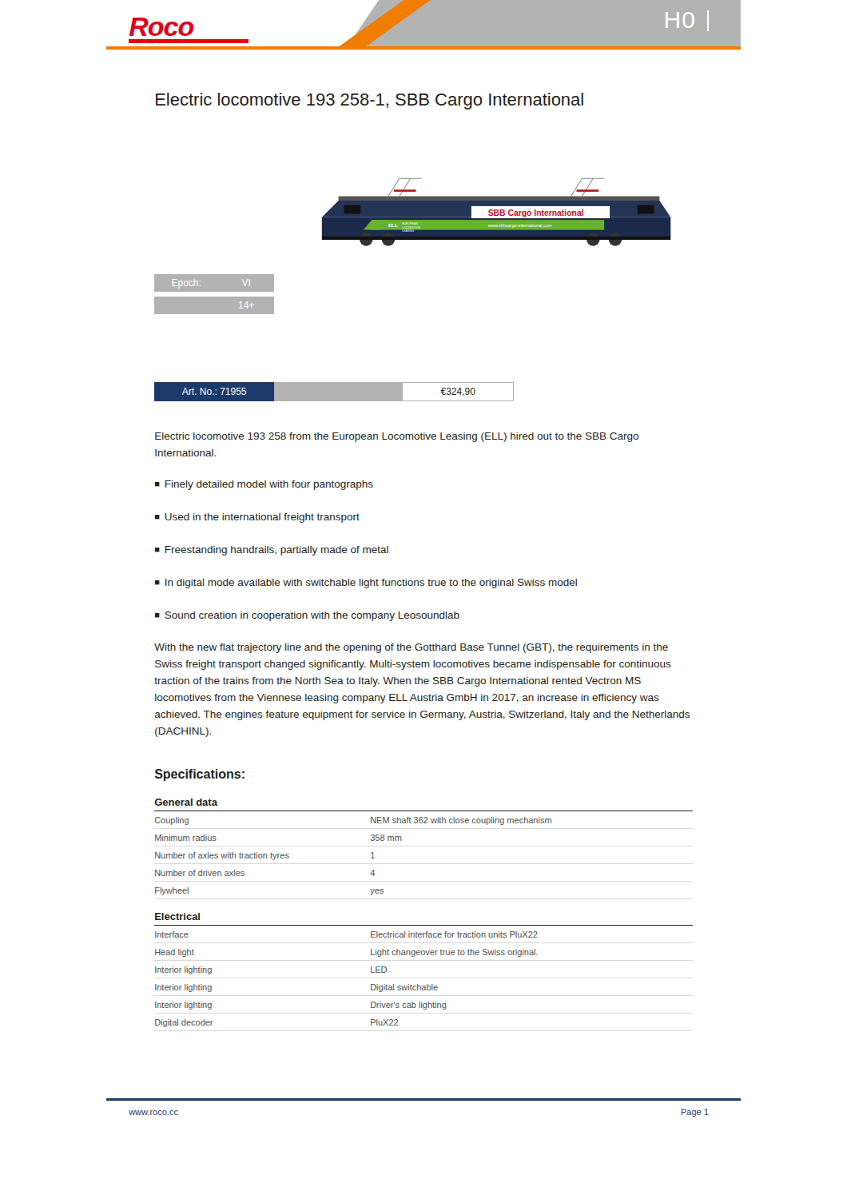Roco
H0
Electric locomotive 193 258-1, SBB Cargo International
Epoch:
VI
14+
Art. No.: 71955
€324,90
Electric locomotive 193 258 from the European Locomotive Leasing (ELL) hired out to the SBB Cargo International.
■Finely detailed model with four pantographs
■Used in the international freight transport
■Freestanding handrails, partially made of metal
■In digital mode available with switchable light functions true to the original Swiss model
■Sound creation in cooperation with the company Leosoundlab
With the new flat trajectory line and the opening of the Gotthard Base Tunnel (GBT), the requirements in the Swiss freight transport changed significantly. Multi-system locomotives became indispensable for continuous traction of the trains from the North Sea to Italy. When the SBB Cargo International rented Vectron MS locomotives from the Viennese leasing company ELL Austria GmbH in 2017, an increase in efficiency was achieved. The engines feature equipment for service in Germany, Austria, Switzerland, Italy and the Netherlands (DACHINL).
Specifications:
General data
| Coupling | NEM shaft 362 with close coupling mechanism |
| Minimum radius | 358 mm |
| Number of axles with traction tyres | 1 |
| Number of driven axles | 4 |
| Flywheel | yes |
Electrical
| Interface | Electrical interface for traction units PluX22 |
| Head light | Light changeover true to the Swiss original. |
| Interior lighting | LED |
| Interior lighting | Digital switchable |
| Interior lighting | Driver's cab lighting |
| Digital decoder | PluX22 |
www.roco.cc
Page 1